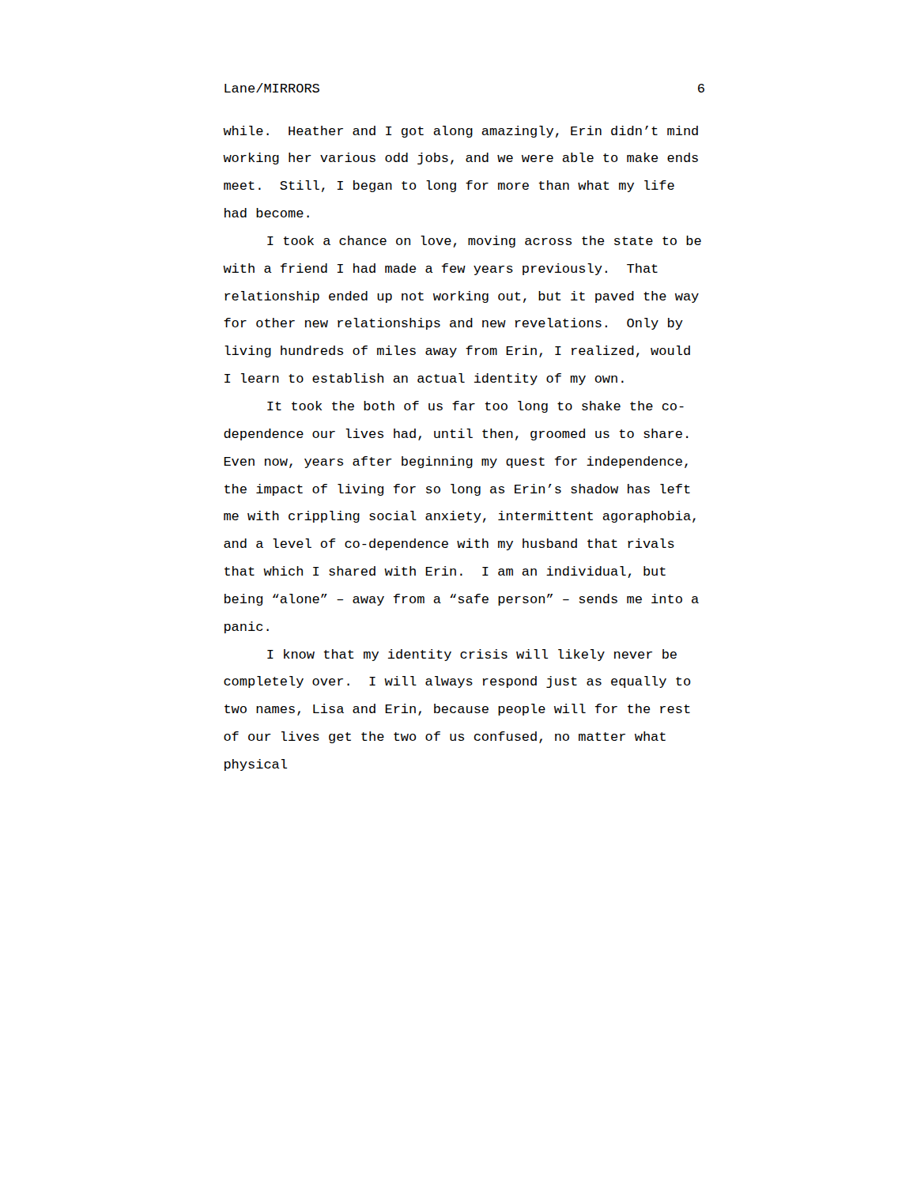Lane/MIRRORS 6
while. Heather and I got along amazingly, Erin didn’t mind working her various odd jobs, and we were able to make ends meet. Still, I began to long for more than what my life had become.
I took a chance on love, moving across the state to be with a friend I had made a few years previously. That relationship ended up not working out, but it paved the way for other new relationships and new revelations. Only by living hundreds of miles away from Erin, I realized, would I learn to establish an actual identity of my own.
It took the both of us far too long to shake the co-dependence our lives had, until then, groomed us to share. Even now, years after beginning my quest for independence, the impact of living for so long as Erin’s shadow has left me with crippling social anxiety, intermittent agoraphobia, and a level of co-dependence with my husband that rivals that which I shared with Erin. I am an individual, but being “alone” – away from a “safe person” – sends me into a panic.
I know that my identity crisis will likely never be completely over. I will always respond just as equally to two names, Lisa and Erin, because people will for the rest of our lives get the two of us confused, no matter what physical